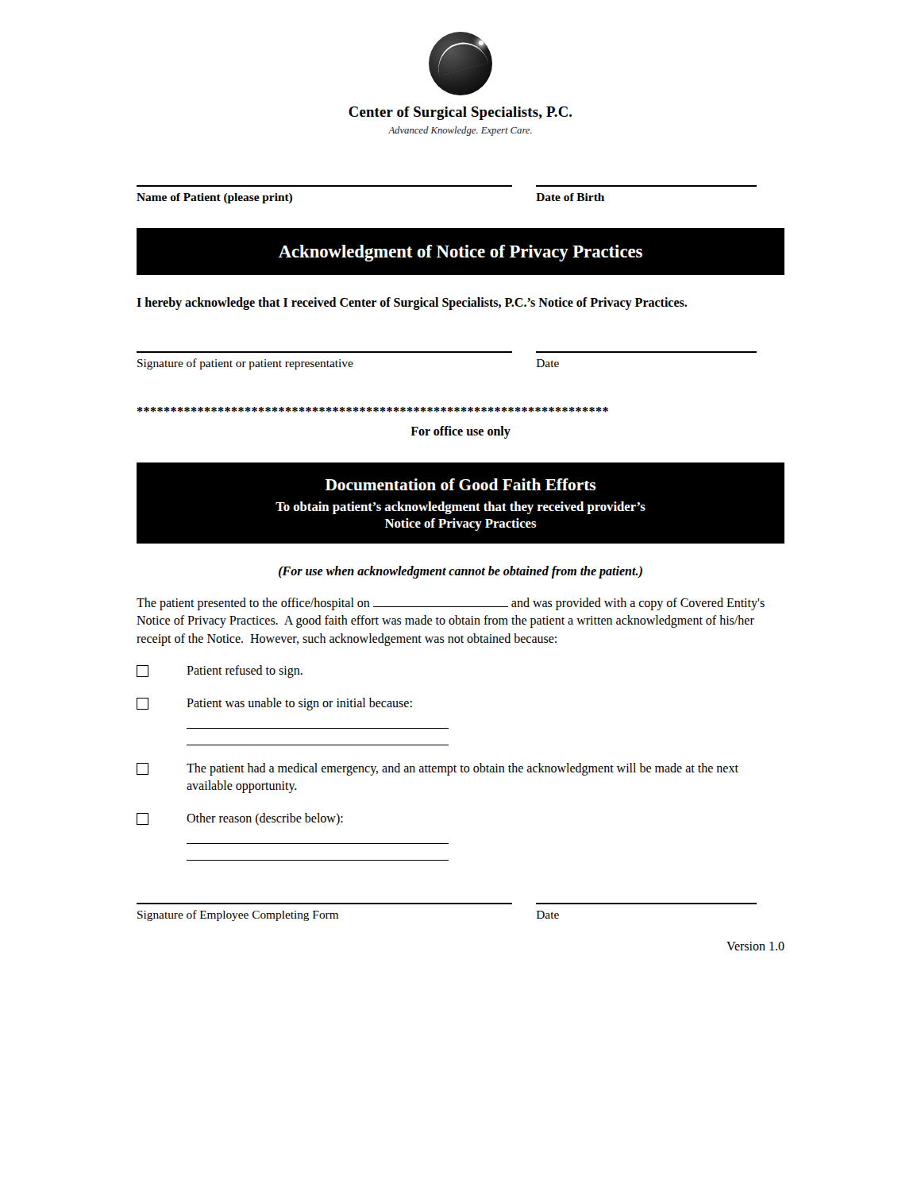Center of Surgical Specialists, P.C.
Advanced Knowledge. Expert Care.
Name of Patient (please print)
Date of Birth
Acknowledgment of Notice of Privacy Practices
I hereby acknowledge that I received Center of Surgical Specialists, P.C.’s Notice of Privacy Practices.
Signature of patient or patient representative
Date
**********************************************************************
For office use only
Documentation of Good Faith Efforts
To obtain patient’s acknowledgment that they received provider’s
Notice of Privacy Practices
(For use when acknowledgment cannot be obtained from the patient.)
The patient presented to the office/hospital on and was provided with a copy of Covered Entity's Notice of Privacy Practices. A good faith effort was made to obtain from the patient a written acknowledgment of his/her receipt of the Notice. However, such acknowledgement was not obtained because:
Patient refused to sign.
Patient was unable to sign or initial because:
The patient had a medical emergency, and an attempt to obtain the acknowledgment will be made at the next available opportunity.
Other reason (describe below):
Signature of Employee Completing Form
Date
Version 1.0